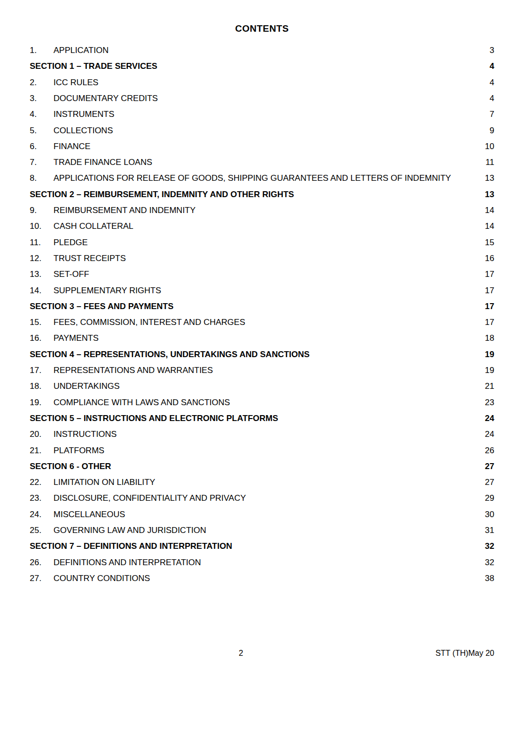CONTENTS
| 1. | APPLICATION | 3 |
| SECTION 1 – TRADE SERVICES | 4 |
| 2. | ICC RULES | 4 |
| 3. | DOCUMENTARY CREDITS | 4 |
| 4. | INSTRUMENTS | 7 |
| 5. | COLLECTIONS | 9 |
| 6. | FINANCE | 10 |
| 7. | TRADE FINANCE LOANS | 11 |
| 8. | APPLICATIONS FOR RELEASE OF GOODS, SHIPPING GUARANTEES AND LETTERS OF INDEMNITY | 13 |
| SECTION 2 – REIMBURSEMENT, INDEMNITY AND OTHER RIGHTS | 13 |
| 9. | REIMBURSEMENT AND INDEMNITY | 14 |
| 10. | CASH COLLATERAL | 14 |
| 11. | PLEDGE | 15 |
| 12. | TRUST RECEIPTS | 16 |
| 13. | SET-OFF | 17 |
| 14. | SUPPLEMENTARY RIGHTS | 17 |
| SECTION 3 – FEES AND PAYMENTS | 17 |
| 15. | FEES, COMMISSION, INTEREST AND CHARGES | 17 |
| 16. | PAYMENTS | 18 |
| SECTION 4 – REPRESENTATIONS, UNDERTAKINGS AND SANCTIONS | 19 |
| 17. | REPRESENTATIONS AND WARRANTIES | 19 |
| 18. | UNDERTAKINGS | 21 |
| 19. | COMPLIANCE WITH LAWS AND SANCTIONS | 23 |
| SECTION 5 – INSTRUCTIONS AND ELECTRONIC PLATFORMS | 24 |
| 20. | INSTRUCTIONS | 24 |
| 21. | PLATFORMS | 26 |
| SECTION 6 - OTHER | 27 |
| 22. | LIMITATION ON LIABILITY | 27 |
| 23. | DISCLOSURE, CONFIDENTIALITY AND PRIVACY | 29 |
| 24. | MISCELLANEOUS | 30 |
| 25. | GOVERNING LAW AND JURISDICTION | 31 |
| SECTION 7 – DEFINITIONS AND INTERPRETATION | 32 |
| 26. | DEFINITIONS AND INTERPRETATION | 32 |
| 27. | COUNTRY CONDITIONS | 38 |
2 STT (TH)May 20